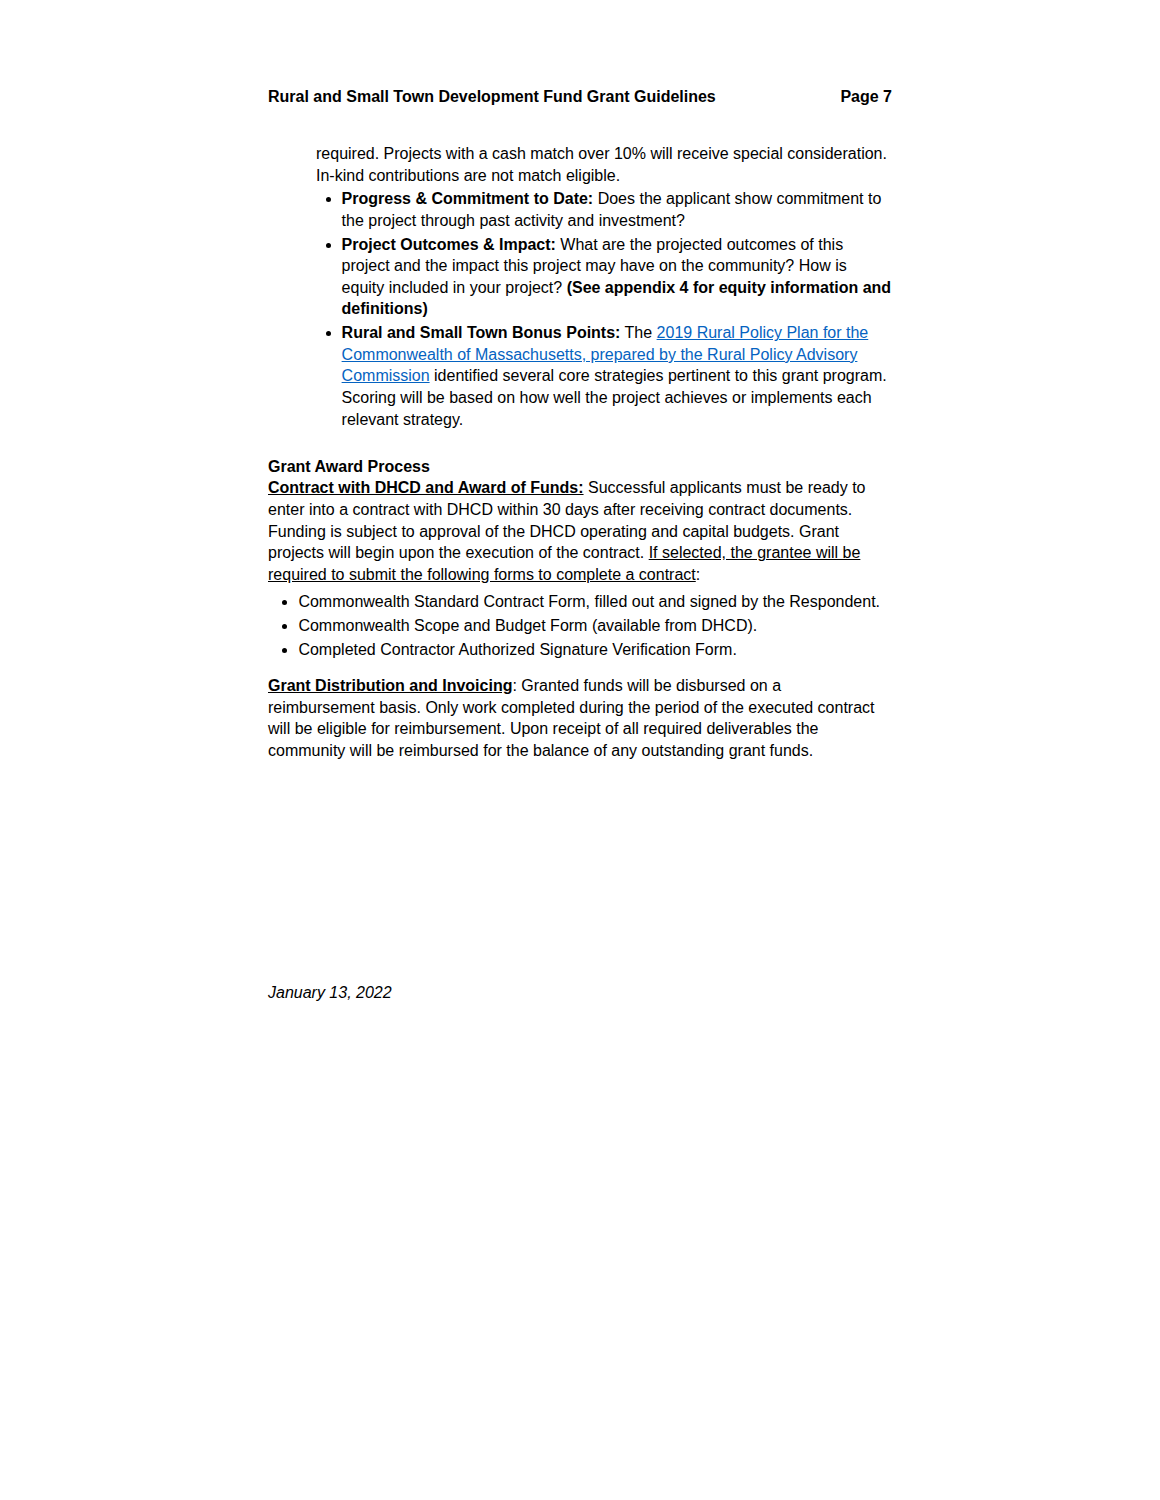Rural and Small Town Development Fund Grant Guidelines
Page 7
required. Projects with a cash match over 10% will receive special consideration. In-kind contributions are not match eligible.
Progress & Commitment to Date: Does the applicant show commitment to the project through past activity and investment?
Project Outcomes & Impact: What are the projected outcomes of this project and the impact this project may have on the community? How is equity included in your project? (See appendix 4 for equity information and definitions)
Rural and Small Town Bonus Points: The 2019 Rural Policy Plan for the Commonwealth of Massachusetts, prepared by the Rural Policy Advisory Commission identified several core strategies pertinent to this grant program. Scoring will be based on how well the project achieves or implements each relevant strategy.
Grant Award Process
Contract with DHCD and Award of Funds: Successful applicants must be ready to enter into a contract with DHCD within 30 days after receiving contract documents. Funding is subject to approval of the DHCD operating and capital budgets. Grant projects will begin upon the execution of the contract. If selected, the grantee will be required to submit the following forms to complete a contract:
Commonwealth Standard Contract Form, filled out and signed by the Respondent.
Commonwealth Scope and Budget Form (available from DHCD).
Completed Contractor Authorized Signature Verification Form.
Grant Distribution and Invoicing: Granted funds will be disbursed on a reimbursement basis. Only work completed during the period of the executed contract will be eligible for reimbursement. Upon receipt of all required deliverables the community will be reimbursed for the balance of any outstanding grant funds.
January 13, 2022